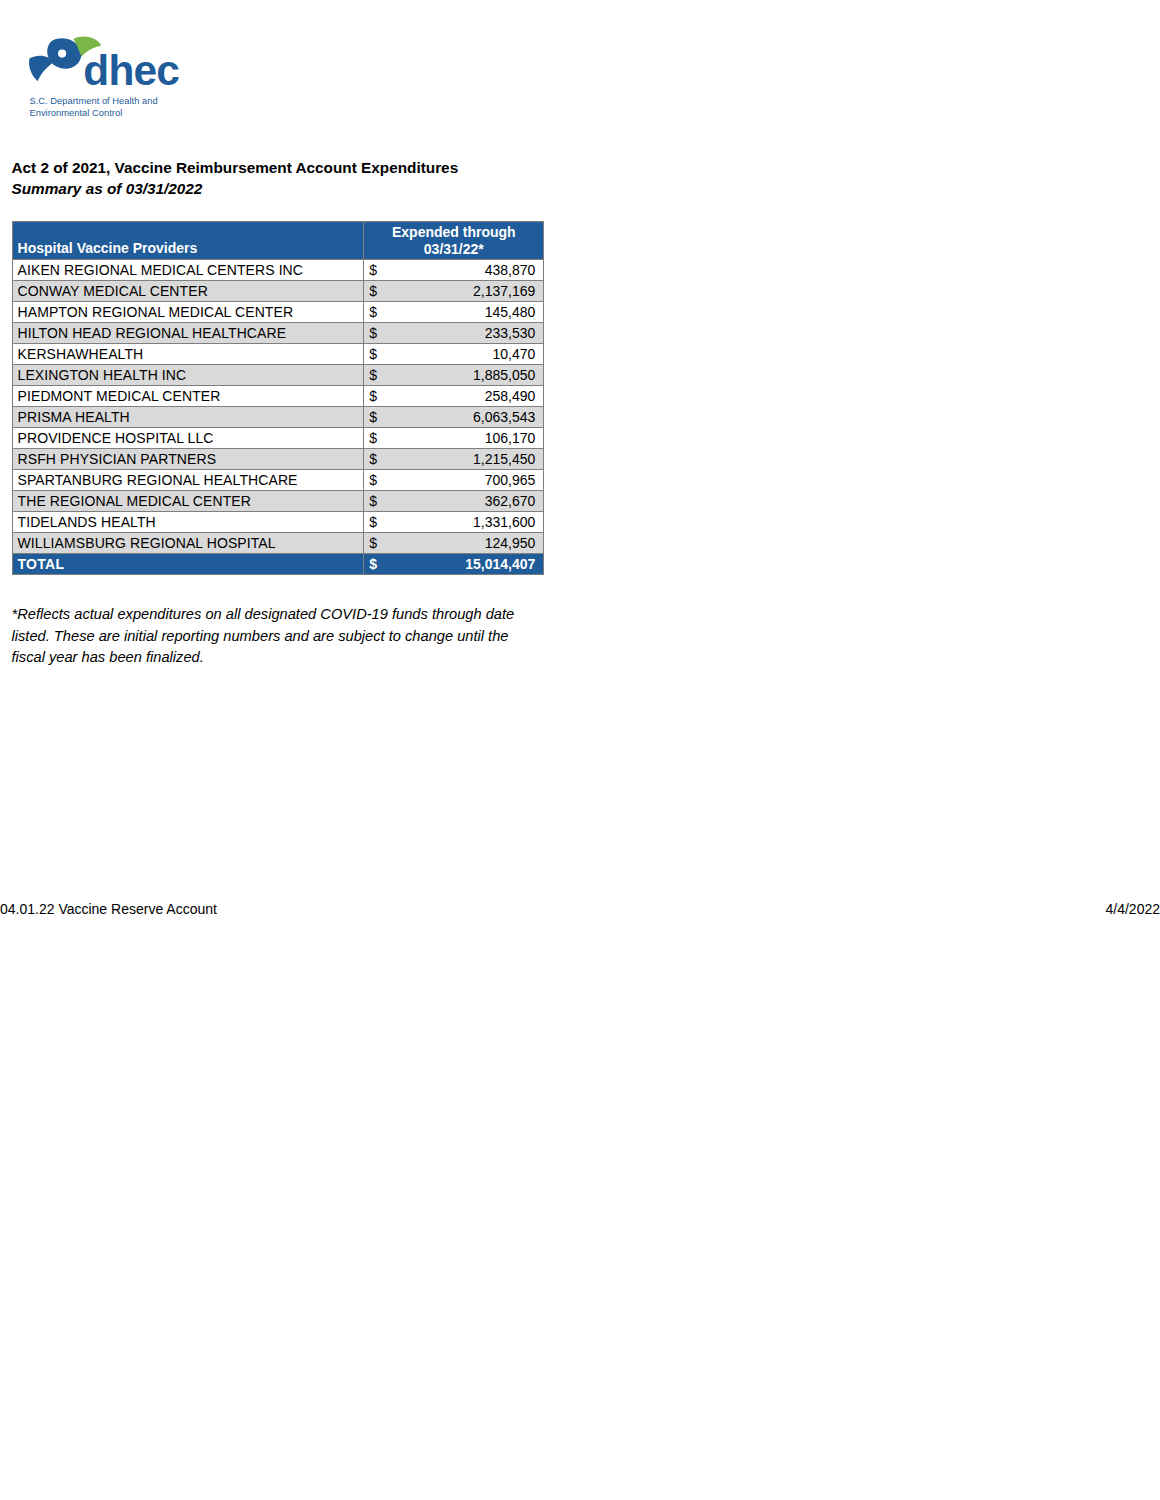dhec S.C. Department of Health and Environmental Control
Act 2 of 2021, Vaccine Reimbursement Account Expenditures
Summary as of 03/31/2022
| Hospital Vaccine Providers | Expended through 03/31/22* |
| --- | --- |
| AIKEN REGIONAL MEDICAL CENTERS INC | $ | 438,870 |
| CONWAY MEDICAL CENTER | $ | 2,137,169 |
| HAMPTON REGIONAL MEDICAL CENTER | $ | 145,480 |
| HILTON HEAD REGIONAL HEALTHCARE | $ | 233,530 |
| KERSHAWHEALTH | $ | 10,470 |
| LEXINGTON HEALTH INC | $ | 1,885,050 |
| PIEDMONT MEDICAL CENTER | $ | 258,490 |
| PRISMA HEALTH | $ | 6,063,543 |
| PROVIDENCE HOSPITAL LLC | $ | 106,170 |
| RSFH PHYSICIAN PARTNERS | $ | 1,215,450 |
| SPARTANBURG REGIONAL HEALTHCARE | $ | 700,965 |
| THE REGIONAL MEDICAL CENTER | $ | 362,670 |
| TIDELANDS HEALTH | $ | 1,331,600 |
| WILLIAMSBURG REGIONAL HOSPITAL | $ | 124,950 |
| TOTAL | $ | 15,014,407 |
*Reflects actual expenditures on all designated COVID-19 funds through date listed. These are initial reporting numbers and are subject to change until the fiscal year has been finalized.
04.01.22 Vaccine Reserve Account 4/4/2022